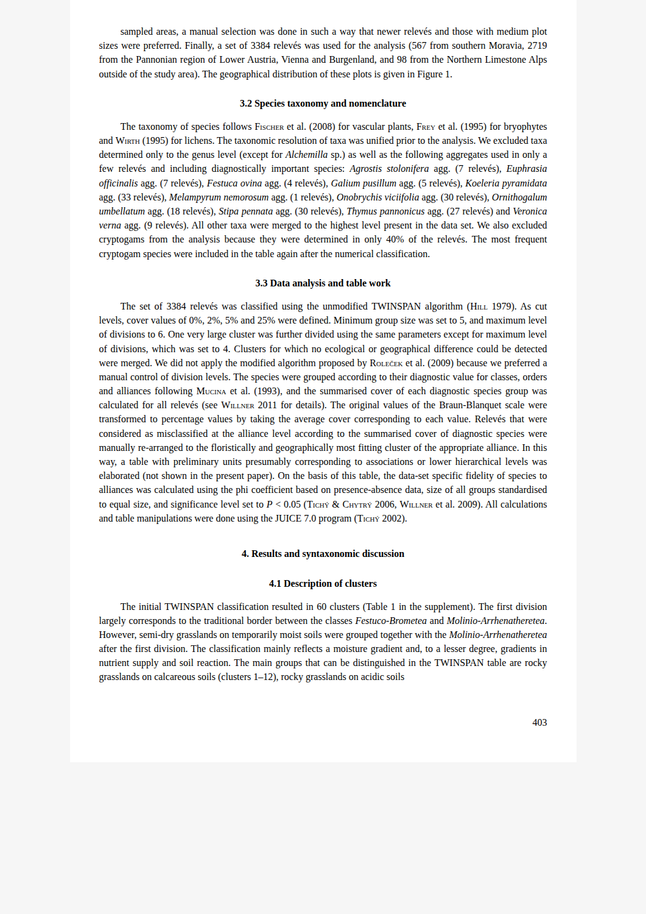sampled areas, a manual selection was done in such a way that newer relevés and those with medium plot sizes were preferred. Finally, a set of 3384 relevés was used for the analysis (567 from southern Moravia, 2719 from the Pannonian region of Lower Austria, Vienna and Burgenland, and 98 from the Northern Limestone Alps outside of the study area). The geographical distribution of these plots is given in Figure 1.
3.2 Species taxonomy and nomenclature
The taxonomy of species follows Fischer et al. (2008) for vascular plants, Frey et al. (1995) for bryophytes and Wirth (1995) for lichens. The taxonomic resolution of taxa was unified prior to the analysis. We excluded taxa determined only to the genus level (except for Alchemilla sp.) as well as the following aggregates used in only a few relevés and including diagnostically important species: Agrostis stolonifera agg. (7 relevés), Euphrasia officinalis agg. (7 relevés), Festuca ovina agg. (4 relevés), Galium pusillum agg. (5 relevés), Koeleria pyramidata agg. (33 relevés), Melampyrum nemorosum agg. (1 relevés), Onobrychis viciifolia agg. (30 relevés), Ornithogalum umbellatum agg. (18 relevés), Stipa pennata agg. (30 relevés), Thymus pannonicus agg. (27 relevés) and Veronica verna agg. (9 relevés). All other taxa were merged to the highest level present in the data set. We also excluded cryptogams from the analysis because they were determined in only 40% of the relevés. The most frequent cryptogam species were included in the table again after the numerical classification.
3.3 Data analysis and table work
The set of 3384 relevés was classified using the unmodified TWINSPAN algorithm (Hill 1979). As cut levels, cover values of 0%, 2%, 5% and 25% were defined. Minimum group size was set to 5, and maximum level of divisions to 6. One very large cluster was further divided using the same parameters except for maximum level of divisions, which was set to 4. Clusters for which no ecological or geographical difference could be detected were merged. We did not apply the modified algorithm proposed by Roleček et al. (2009) because we preferred a manual control of division levels. The species were grouped according to their diagnostic value for classes, orders and alliances following Mucina et al. (1993), and the summarised cover of each diagnostic species group was calculated for all relevés (see Willner 2011 for details). The original values of the Braun-Blanquet scale were transformed to percentage values by taking the average cover corresponding to each value. Relevés that were considered as misclassified at the alliance level according to the summarised cover of diagnostic species were manually re-arranged to the floristically and geographically most fitting cluster of the appropriate alliance. In this way, a table with preliminary units presumably corresponding to associations or lower hierarchical levels was elaborated (not shown in the present paper). On the basis of this table, the data-set specific fidelity of species to alliances was calculated using the phi coefficient based on presence-absence data, size of all groups standardised to equal size, and significance level set to P < 0.05 (Tichý & Chytrý 2006, Willner et al. 2009). All calculations and table manipulations were done using the JUICE 7.0 program (Tichý 2002).
4. Results and syntaxonomic discussion
4.1 Description of clusters
The initial TWINSPAN classification resulted in 60 clusters (Table 1 in the supplement). The first division largely corresponds to the traditional border between the classes Festuco-Brometea and Molinio-Arrhenatheretea. However, semi-dry grasslands on temporarily moist soils were grouped together with the Molinio-Arrhenatheretea after the first division. The classification mainly reflects a moisture gradient and, to a lesser degree, gradients in nutrient supply and soil reaction. The main groups that can be distinguished in the TWINSPAN table are rocky grasslands on calcareous soils (clusters 1–12), rocky grasslands on acidic soils
403